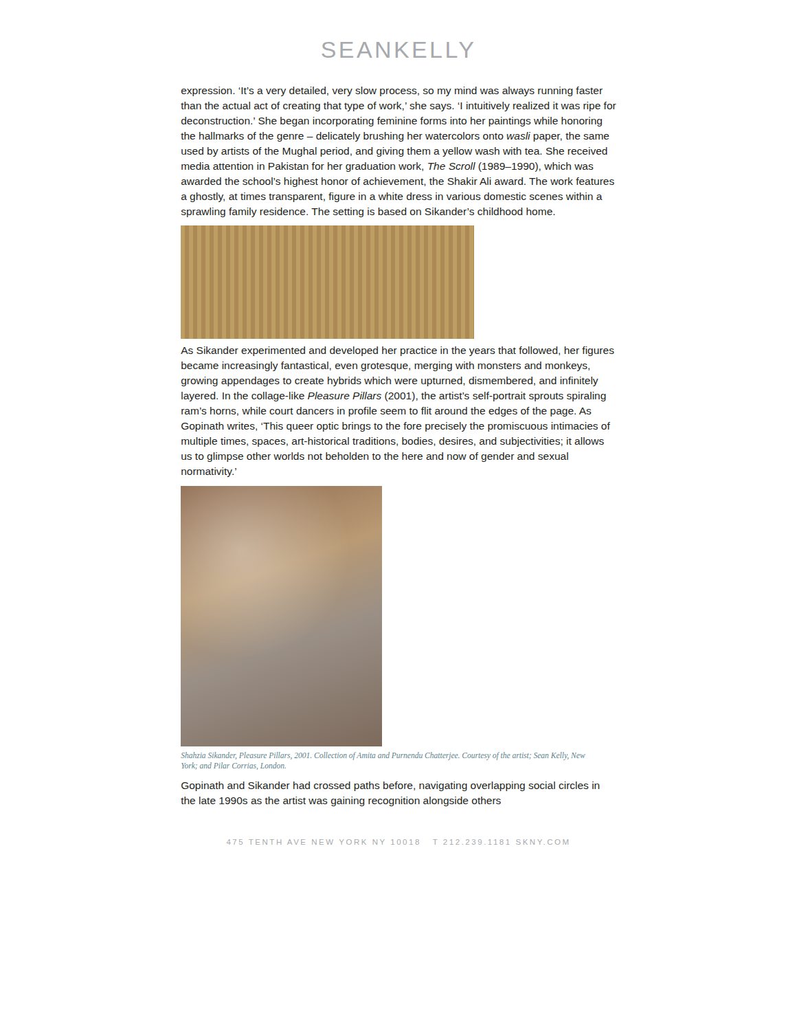SEAN KELLY
expression. ‘It’s a very detailed, very slow process, so my mind was always running faster than the actual act of creating that type of work,’ she says. ‘I intuitively realized it was ripe for deconstruction.’ She began incorporating feminine forms into her paintings while honoring the hallmarks of the genre – delicately brushing her watercolors onto wasli paper, the same used by artists of the Mughal period, and giving them a yellow wash with tea. She received media attention in Pakistan for her graduation work, The Scroll (1989–1990), which was awarded the school’s highest honor of achievement, the Shakir Ali award. The work features a ghostly, at times transparent, figure in a white dress in various domestic scenes within a sprawling family residence. The setting is based on Sikander’s childhood home.
As Sikander experimented and developed her practice in the years that followed, her figures became increasingly fantastical, even grotesque, merging with monsters and monkeys, growing appendages to create hybrids which were upturned, dismembered, and infinitely layered. In the collage-like Pleasure Pillars (2001), the artist’s self-portrait sprouts spiraling ram’s horns, while court dancers in profile seem to flit around the edges of the page. As Gopinath writes, ‘This queer optic brings to the fore precisely the promiscuous intimacies of multiple times, spaces, art-historical traditions, bodies, desires, and subjectivities; it allows us to glimpse other worlds not beholden to the here and now of gender and sexual normativity.’
Shahzia Sikander, Pleasure Pillars, 2001. Collection of Amita and Purnendu Chatterjee. Courtesy of the artist; Sean Kelly, New York; and Pilar Corrias, London.
Gopinath and Sikander had crossed paths before, navigating overlapping social circles in the late 1990s as the artist was gaining recognition alongside others
475 TENTH AVE NEW YORK NY 10018 T 212.239.1181 SKNY.COM